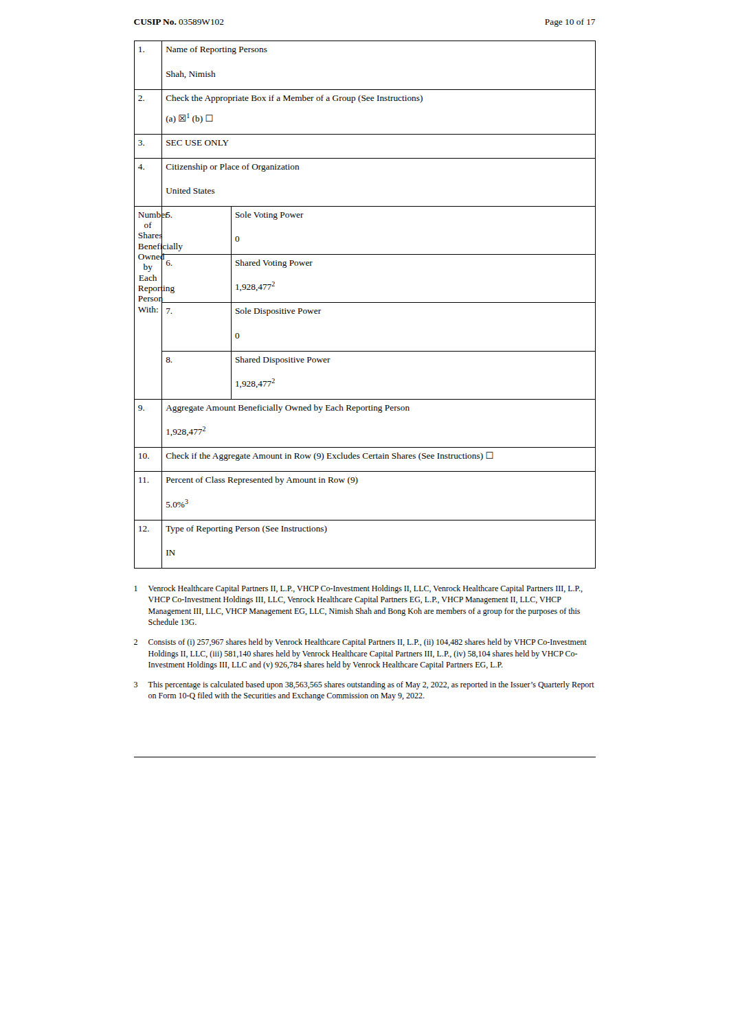CUSIP No. 03589W102
Page 10 of 17
| 1. | Name of Reporting Persons Shah, Nimish |
| 2. | Check the Appropriate Box if a Member of a Group (See Instructions) (a) ☒ 1 (b) ☐ |
| 3. | SEC USE ONLY |
| 4. | Citizenship or Place of Organization United States |
| Number of Shares Beneficially Owned by Each Reporting Person With: | 5. | Sole Voting Power 0 |
| 6. | Shared Voting Power 1,928,477 2 |
| 7. | Sole Dispositive Power 0 |
| 8. | Shared Dispositive Power 1,928,477 2 |
| 9. | Aggregate Amount Beneficially Owned by Each Reporting Person 1,928,477 2 |
| 10. | Check if the Aggregate Amount in Row (9) Excludes Certain Shares (See Instructions) ☐ |
| 11. | Percent of Class Represented by Amount in Row (9) 5.0% 3 |
| 12. | Type of Reporting Person (See Instructions) IN |
1
Venrock Healthcare Capital Partners II, L.P., VHCP Co-Investment Holdings II, LLC, Venrock Healthcare Capital Partners III, L.P., VHCP Co-Investment Holdings III, LLC, Venrock Healthcare Capital Partners EG, L.P., VHCP Management II, LLC, VHCP Management III, LLC, VHCP Management EG, LLC, Nimish Shah and Bong Koh are members of a group for the purposes of this Schedule 13G.
2
Consists of (i) 257,967 shares held by Venrock Healthcare Capital Partners II, L.P., (ii) 104,482 shares held by VHCP Co-Investment Holdings II, LLC, (iii) 581,140 shares held by Venrock Healthcare Capital Partners III, L.P., (iv) 58,104 shares held by VHCP Co-Investment Holdings III, LLC and (v) 926,784 shares held by Venrock Healthcare Capital Partners EG, L.P.
3
This percentage is calculated based upon 38,563,565 shares outstanding as of May 2, 2022, as reported in the Issuer’s Quarterly Report on Form 10-Q filed with the Securities and Exchange Commission on May 9, 2022.